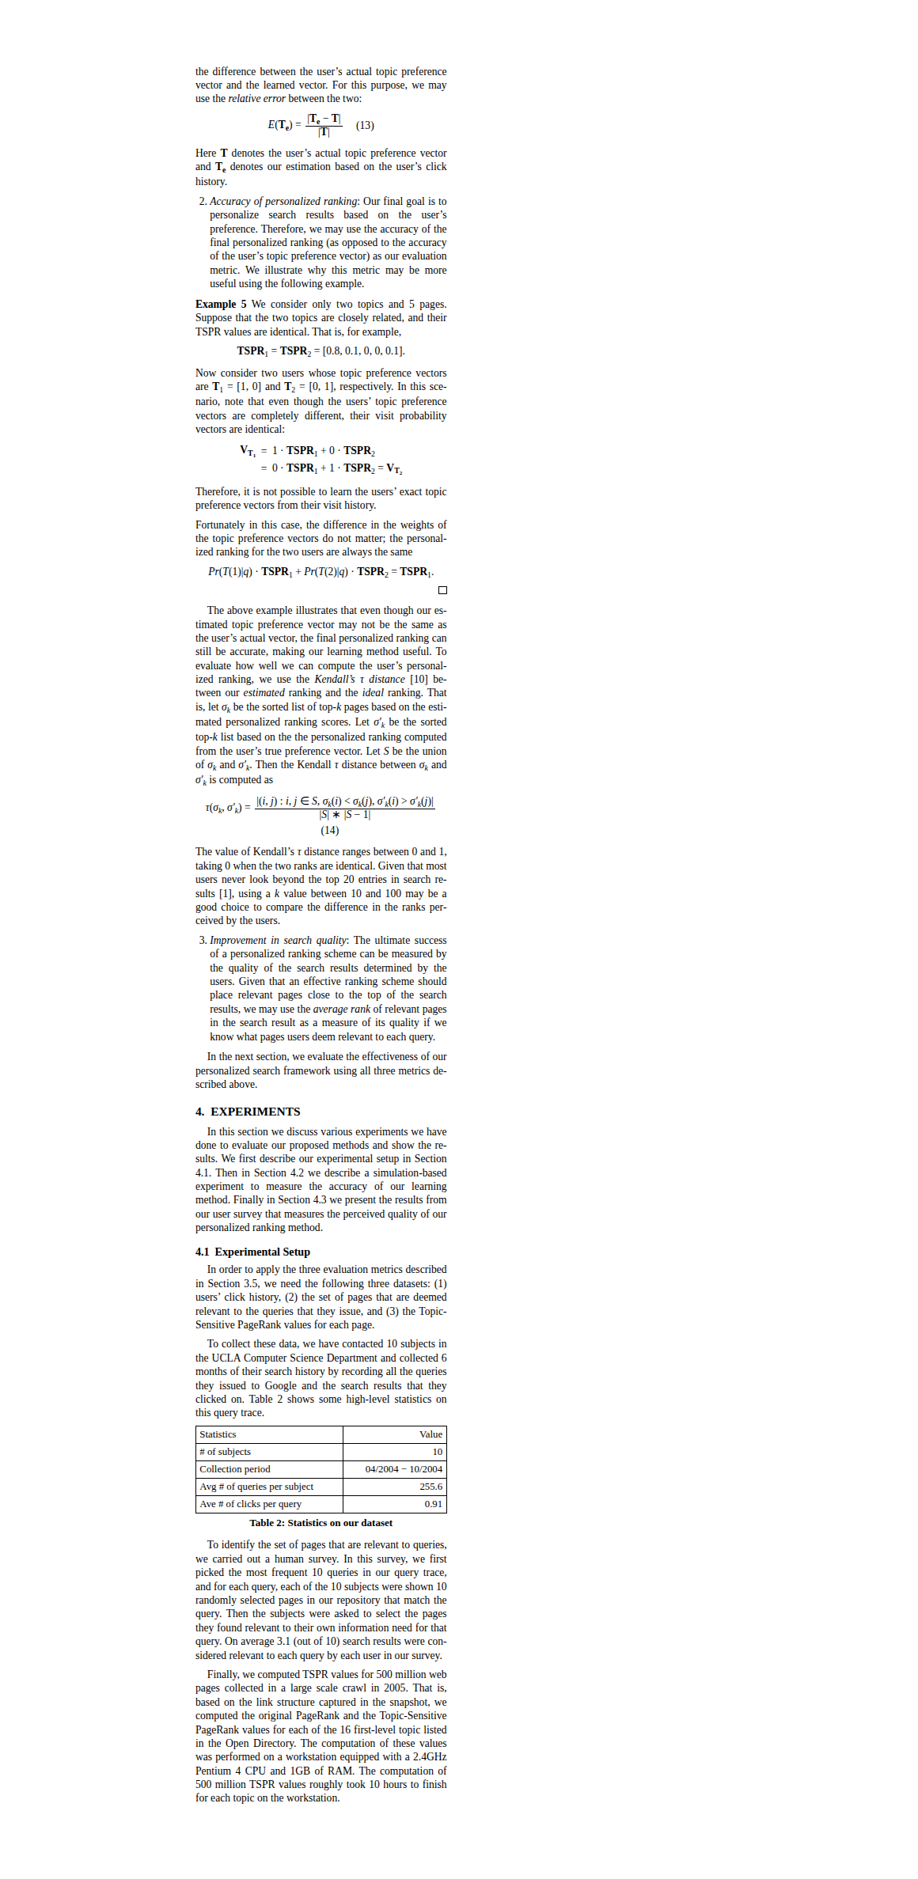the difference between the user’s actual topic preference vector and the learned vector. For this purpose, we may use the relative error between the two:
E(Te) = |Te − T| |T| (13)
Here T denotes the user’s actual topic preference vector and Te denotes our estimation based on the user’s click history.
Accuracy of personalized ranking: Our final goal is to personalize search results based on the user’s preference. Therefore, we may use the accuracy of the final personalized ranking (as opposed to the accuracy of the user’s topic preference vector) as our evaluation metric. We illustrate why this metric may be more useful using the following example.
Example 5 We consider only two topics and 5 pages. Suppose that the two topics are closely related, and their TSPR values are identical. That is, for example,
TSPR 1 = TSPR 2 = [0.8, 0.1, 0, 0, 0.1].
Now consider two users whose topic preference vectors are T 1 = [1, 0] and T 2 = [0, 1], respectively. In this scenario, note that even though the users’ topic preference vectors are completely different, their visit probability vectors are identical:
| V T 1 | = | 1 · TSPR 1 + 0 · TSPR 2 |
| | = | 0 · TSPR 1 + 1 · TSPR 2 = V T 2 |
Therefore, it is not possible to learn the users’ exact topic preference vectors from their visit history.
Fortunately in this case, the difference in the weights of the topic preference vectors do not matter; the personalized ranking for the two users are always the same
Pr(T(1)|q) · TSPR 1 + Pr(T(2)|q) · TSPR 2 = TSPR 1.
The above example illustrates that even though our estimated topic preference vector may not be the same as the user’s actual vector, the final personalized ranking can still be accurate, making our learning method useful. To evaluate how well we can compute the user’s personalized ranking, we use the Kendall’s τ distance [10] between our estimated ranking and the ideal ranking. That is, let σk be the sorted list of top-k pages based on the estimated personalized ranking scores. Let σ′k be the sorted top-k list based on the the personalized ranking computed from the user’s true preference vector. Let S be the union of σk and σ′k. Then the Kendall τ distance between σk and σ′k is computed as
τ(σk, σ′k) = |(i, j) : i, j ∈ S, σk(i) < σk(j), σ′k(i) > σ′k(j)| |S| ∗ |S − 1|
x (14)
The value of Kendall’s τ distance ranges between 0 and 1, taking 0 when the two ranks are identical. Given that most users never look beyond the top 20 entries in search results [1], using a k value between 10 and 100 may be a good choice to compare the difference in the ranks perceived by the users.
Improvement in search quality: The ultimate success of a personalized ranking scheme can be measured by the quality of the search results determined by the users. Given that an effective ranking scheme should place relevant pages close to the top of the search results, we may use the average rank of relevant pages in the search result as a measure of its quality if we know what pages users deem relevant to each query.
In the next section, we evaluate the effectiveness of our personalized search framework using all three metrics described above.
4. EXPERIMENTS
In this section we discuss various experiments we have done to evaluate our proposed methods and show the results. We first describe our experimental setup in Section 4.1. Then in Section 4.2 we describe a simulation-based experiment to measure the accuracy of our learning method. Finally in Section 4.3 we present the results from our user survey that measures the perceived quality of our personalized ranking method.
4.1 Experimental Setup
In order to apply the three evaluation metrics described in Section 3.5, we need the following three datasets: (1) users’ click history, (2) the set of pages that are deemed relevant to the queries that they issue, and (3) the Topic-Sensitive PageRank values for each page.
To collect these data, we have contacted 10 subjects in the UCLA Computer Science Department and collected 6 months of their search history by recording all the queries they issued to Google and the search results that they clicked on. Table 2 shows some high-level statistics on this query trace.
| Statistics | Value |
| # of subjects | 10 |
| Collection period | 04/2004 − 10/2004 |
| Avg # of queries per subject | 255.6 |
| Ave # of clicks per query | 0.91 |
Table 2: Statistics on our dataset
To identify the set of pages that are relevant to queries, we carried out a human survey. In this survey, we first picked the most frequent 10 queries in our query trace, and for each query, each of the 10 subjects were shown 10 randomly selected pages in our repository that match the query. Then the subjects were asked to select the pages they found relevant to their own information need for that query. On average 3.1 (out of 10) search results were considered relevant to each query by each user in our survey.
Finally, we computed TSPR values for 500 million web pages collected in a large scale crawl in 2005. That is, based on the link structure captured in the snapshot, we computed the original PageRank and the Topic-Sensitive PageRank values for each of the 16 first-level topic listed in the Open Directory. The computation of these values was performed on a workstation equipped with a 2.4GHz Pentium 4 CPU and 1GB of RAM. The computation of 500 million TSPR values roughly took 10 hours to finish for each topic on the workstation.